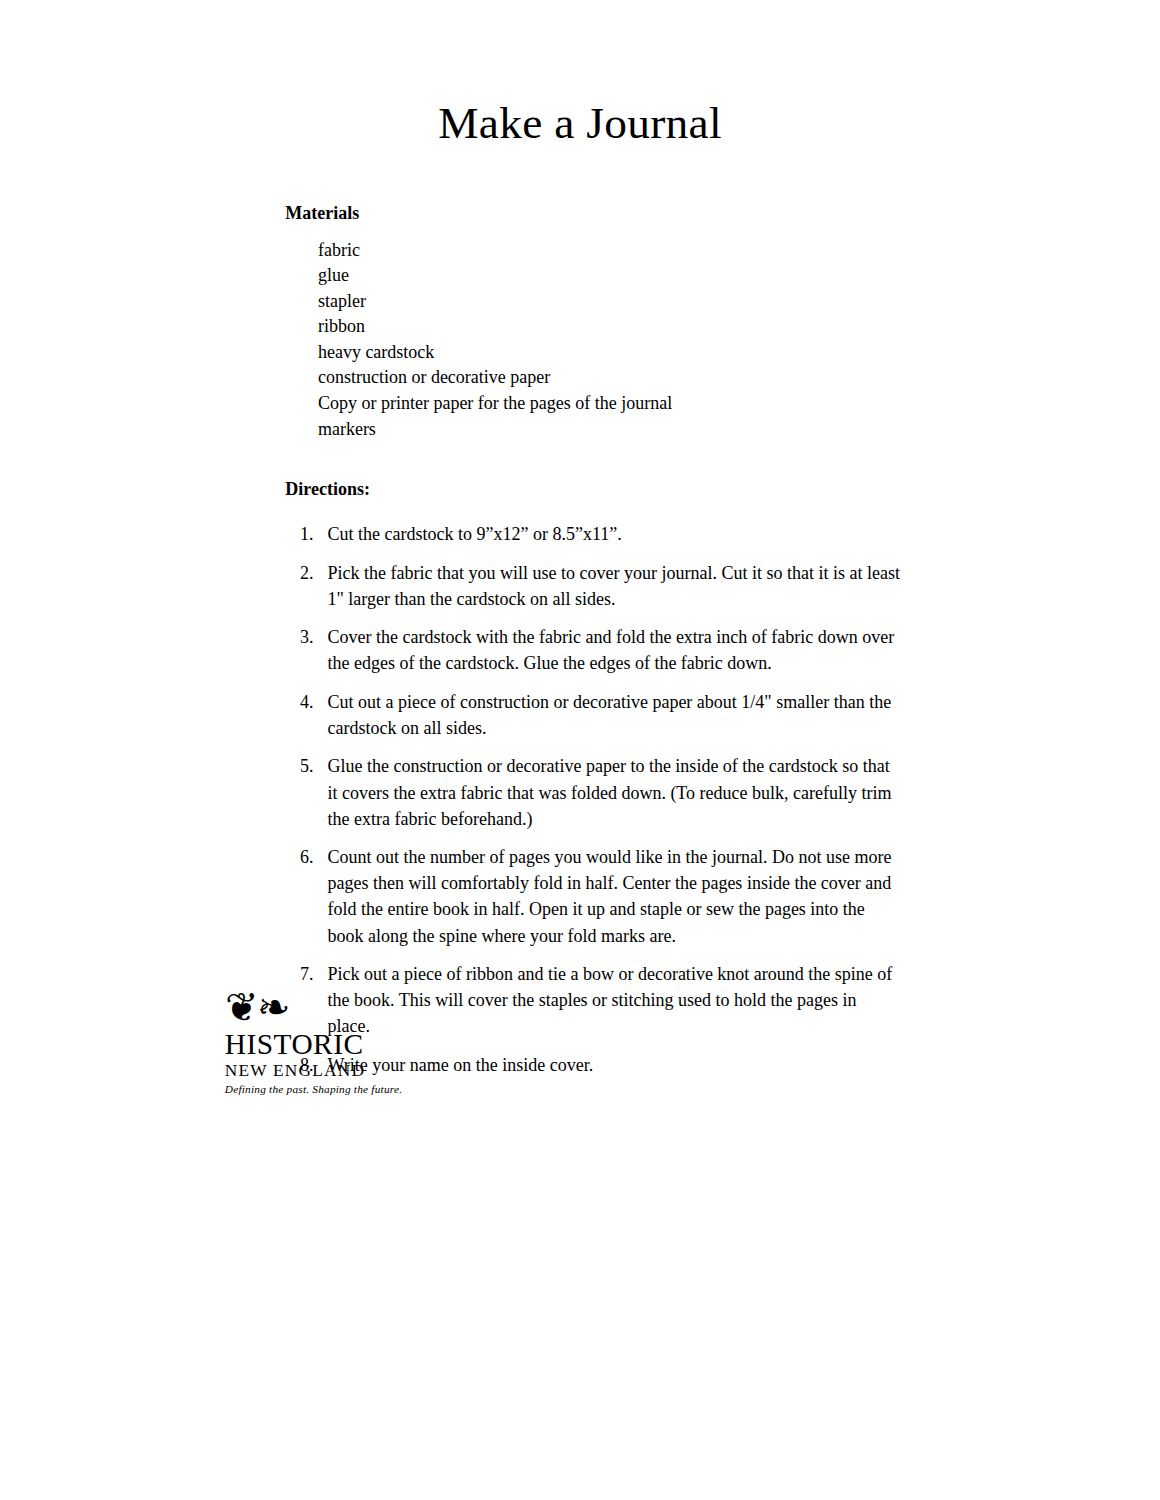Make a Journal
Materials
fabric
glue
stapler
ribbon
heavy cardstock
construction or decorative paper
Copy or printer paper for the pages of the journal
markers
Directions:
Cut the cardstock to 9”x12” or 8.5”x11”.
Pick the fabric that you will use to cover your journal. Cut it so that it is at least 1" larger than the cardstock on all sides.
Cover the cardstock with the fabric and fold the extra inch of fabric down over the edges of the cardstock. Glue the edges of the fabric down.
Cut out a piece of construction or decorative paper about 1/4" smaller than the cardstock on all sides.
Glue the construction or decorative paper to the inside of the cardstock so that it covers the extra fabric that was folded down. (To reduce bulk, carefully trim the extra fabric beforehand.)
Count out the number of pages you would like in the journal. Do not use more pages then will comfortably fold in half. Center the pages inside the cover and fold the entire book in half. Open it up and staple or sew the pages into the book along the spine where your fold marks are.
Pick out a piece of ribbon and tie a bow or decorative knot around the spine of the book. This will cover the staples or stitching used to hold the pages in place.
Write your name on the inside cover.
❦❧
HISTORIC
NEW ENGLAND
Defining the past. Shaping the future.